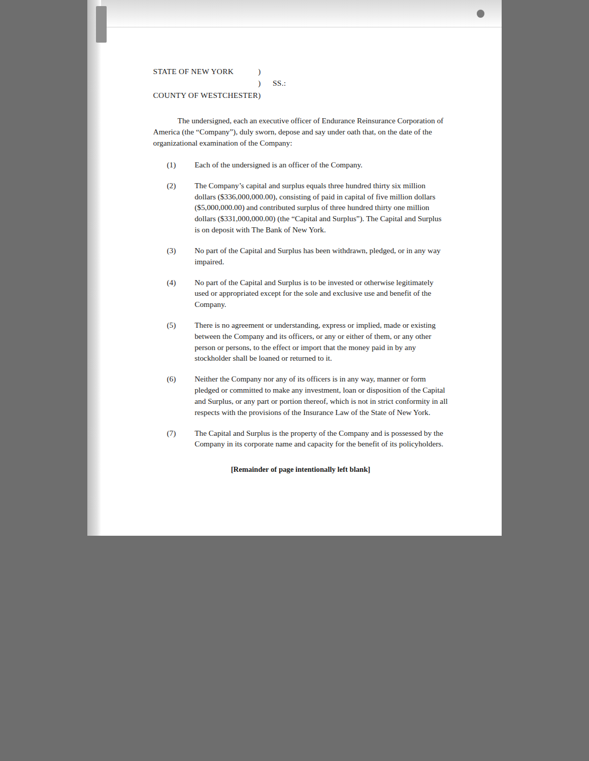| STATE OF NEW YORK | ) | |
| | ) | SS.: |
| COUNTY OF WESTCHESTER | ) | |
The undersigned, each an executive officer of Endurance Reinsurance Corporation of America (the “Company”), duly sworn, depose and say under oath that, on the date of the organizational examination of the Company:
(1) Each of the undersigned is an officer of the Company.
(2) The Company’s capital and surplus equals three hundred thirty six million dollars ($336,000,000.00), consisting of paid in capital of five million dollars ($5,000,000.00) and contributed surplus of three hundred thirty one million dollars ($331,000,000.00) (the “Capital and Surplus”). The Capital and Surplus is on deposit with The Bank of New York.
(3) No part of the Capital and Surplus has been withdrawn, pledged, or in any way impaired.
(4) No part of the Capital and Surplus is to be invested or otherwise legitimately used or appropriated except for the sole and exclusive use and benefit of the Company.
(5) There is no agreement or understanding, express or implied, made or existing between the Company and its officers, or any or either of them, or any other person or persons, to the effect or import that the money paid in by any stockholder shall be loaned or returned to it.
(6) Neither the Company nor any of its officers is in any way, manner or form pledged or committed to make any investment, loan or disposition of the Capital and Surplus, or any part or portion thereof, which is not in strict conformity in all respects with the provisions of the Insurance Law of the State of New York.
(7) The Capital and Surplus is the property of the Company and is possessed by the Company in its corporate name and capacity for the benefit of its policyholders.
[Remainder of page intentionally left blank]